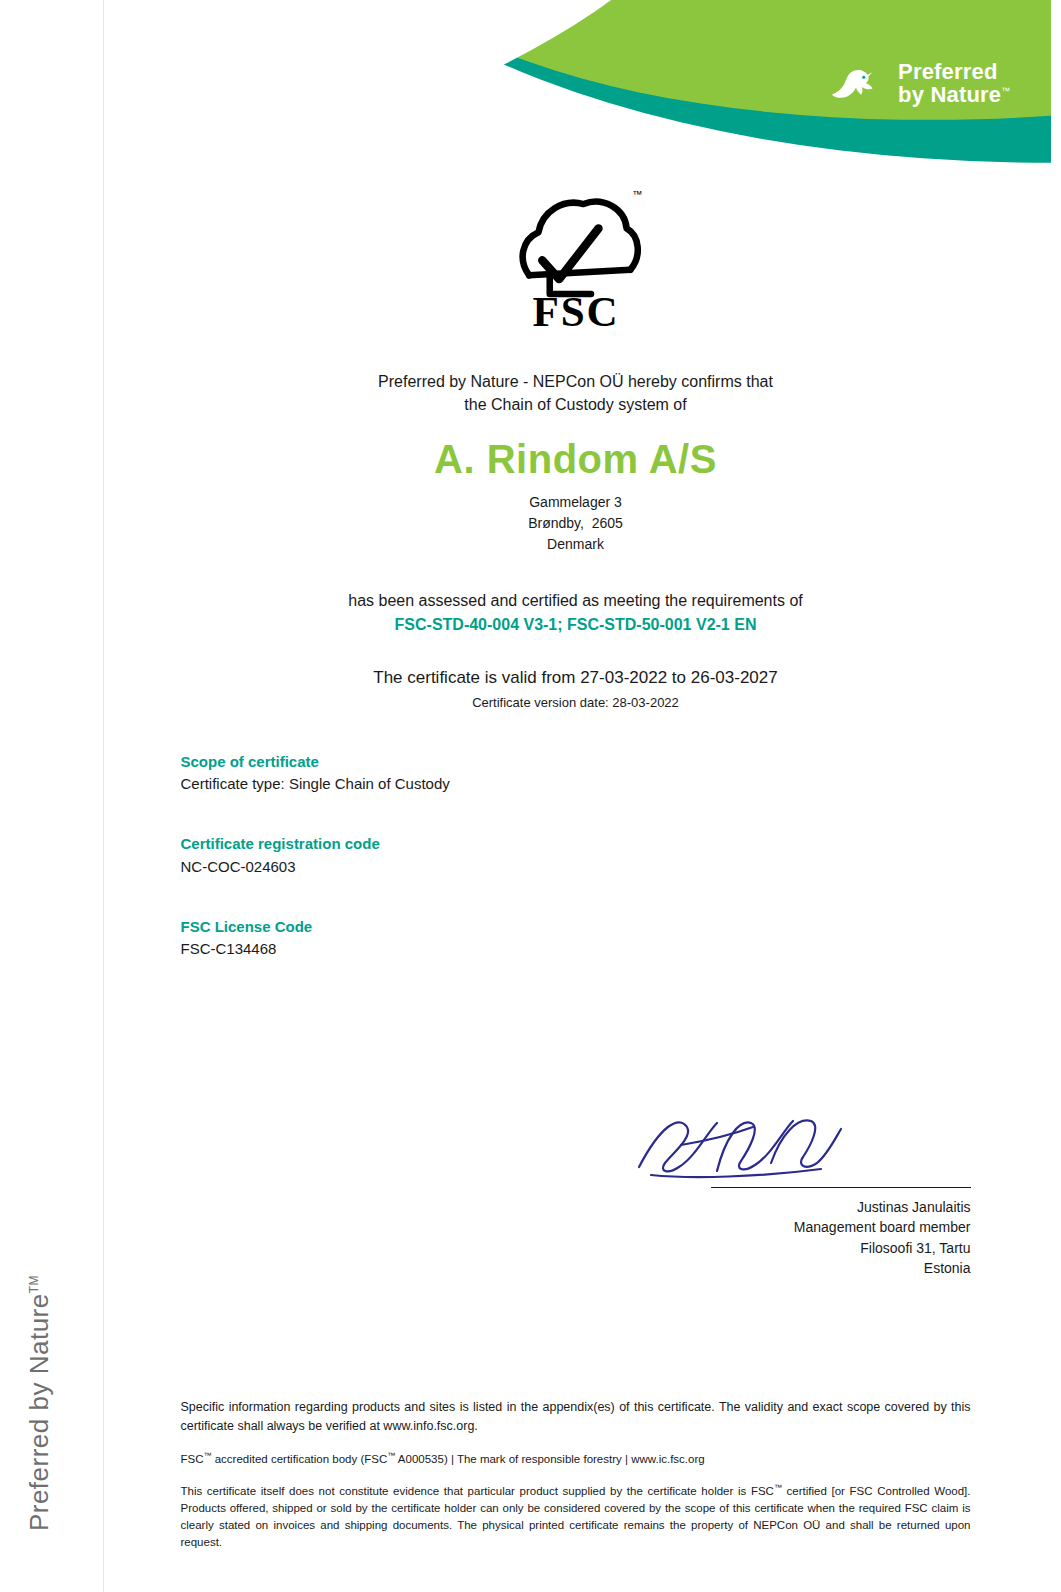Preferred
by Nature™
Preferred by NatureTM
FSC ™
Preferred by Nature - NEPCon OÜ hereby confirms that
the Chain of Custody system of
A. Rindom A/S
Gammelager 3
Brøndby, 2605
Denmark
has been assessed and certified as meeting the requirements of
FSC-STD-40-004 V3-1; FSC-STD-50-001 V2-1 EN
The certificate is valid from 27-03-2022 to 26-03-2027 Certificate version date: 28-03-2022
Scope of certificate
Certificate type: Single Chain of Custody
Certificate registration code
NC-COC-024603
FSC License Code
FSC-C134468
Justinas Janulaitis
Management board member
Filosoofi 31, Tartu
Estonia
Specific information regarding products and sites is listed in the appendix(es) of this certificate. The validity and exact scope covered by this certificate shall always be verified at www.info.fsc.org.
FSC™ accredited certification body (FSC™ A000535) | The mark of responsible forestry | www.ic.fsc.org
This certificate itself does not constitute evidence that particular product supplied by the certificate holder is FSC™ certified [or FSC Controlled Wood]. Products offered, shipped or sold by the certificate holder can only be considered covered by the scope of this certificate when the required FSC claim is clearly stated on invoices and shipping documents. The physical printed certificate remains the property of NEPCon OÜ and shall be returned upon request.